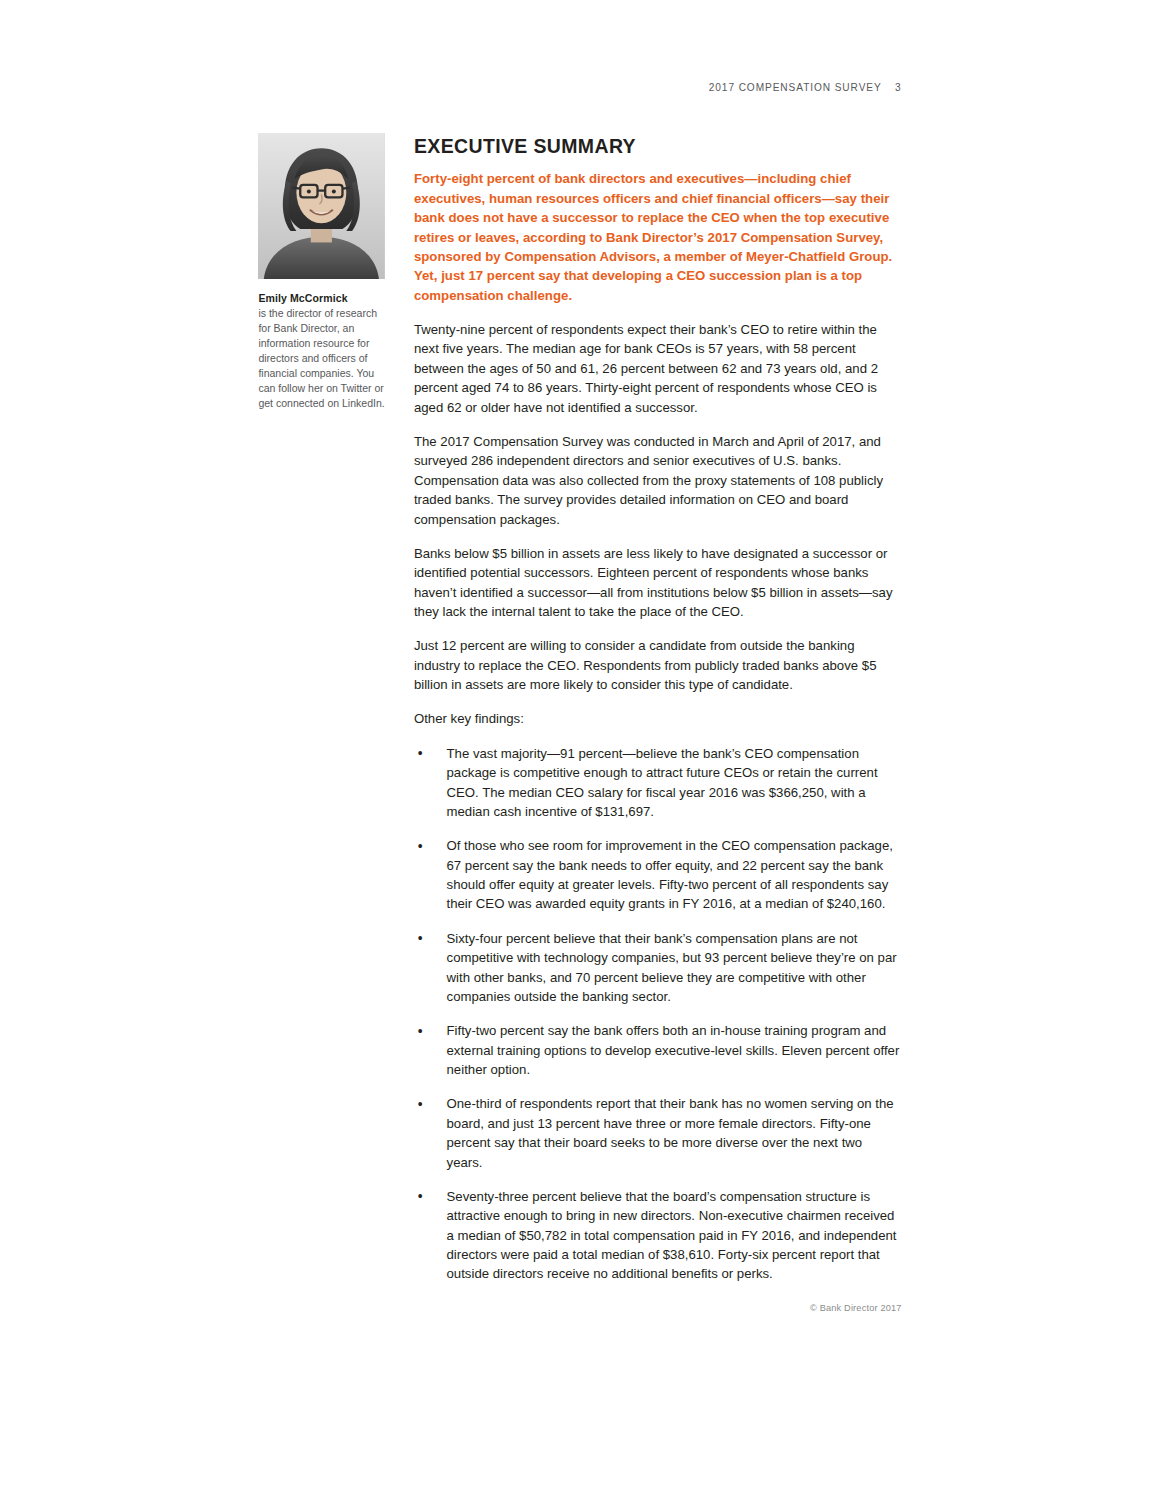2017 COMPENSATION SURVEY3
Emily McCormick
is the director of research for Bank Director, an information resource for directors and officers of financial companies. You can follow her on Twitter or get connected on LinkedIn.
EXECUTIVE SUMMARY
Forty-eight percent of bank directors and executives—including chief executives, human resources officers and chief financial officers—say their bank does not have a successor to replace the CEO when the top executive retires or leaves, according to Bank Director’s 2017 Compensation Survey, sponsored by Compensation Advisors, a member of Meyer-Chatfield Group. Yet, just 17 percent say that developing a CEO succession plan is a top compensation challenge.
Twenty-nine percent of respondents expect their bank’s CEO to retire within the next five years. The median age for bank CEOs is 57 years, with 58 percent between the ages of 50 and 61, 26 percent between 62 and 73 years old, and 2 percent aged 74 to 86 years. Thirty-eight percent of respondents whose CEO is aged 62 or older have not identified a successor.
The 2017 Compensation Survey was conducted in March and April of 2017, and surveyed 286 independent directors and senior executives of U.S. banks. Compensation data was also collected from the proxy statements of 108 publicly traded banks. The survey provides detailed information on CEO and board compensation packages.
Banks below $5 billion in assets are less likely to have designated a successor or identified potential successors. Eighteen percent of respondents whose banks haven’t identified a successor—all from institutions below $5 billion in assets—say they lack the internal talent to take the place of the CEO.
Just 12 percent are willing to consider a candidate from outside the banking industry to replace the CEO. Respondents from publicly traded banks above $5 billion in assets are more likely to consider this type of candidate.
Other key findings:
The vast majority—91 percent—believe the bank’s CEO compensation package is competitive enough to attract future CEOs or retain the current CEO. The median CEO salary for fiscal year 2016 was $366,250, with a median cash incentive of $131,697.
Of those who see room for improvement in the CEO compensation package, 67 percent say the bank needs to offer equity, and 22 percent say the bank should offer equity at greater levels. Fifty-two percent of all respondents say their CEO was awarded equity grants in FY 2016, at a median of $240,160.
Sixty-four percent believe that their bank’s compensation plans are not competitive with technology companies, but 93 percent believe they’re on par with other banks, and 70 percent believe they are competitive with other companies outside the banking sector.
Fifty-two percent say the bank offers both an in-house training program and external training options to develop executive-level skills. Eleven percent offer neither option.
One-third of respondents report that their bank has no women serving on the board, and just 13 percent have three or more female directors. Fifty-one percent say that their board seeks to be more diverse over the next two years.
Seventy-three percent believe that the board’s compensation structure is attractive enough to bring in new directors. Non-executive chairmen received a median of $50,782 in total compensation paid in FY 2016, and independent directors were paid a total median of $38,610. Forty-six percent report that outside directors receive no additional benefits or perks.
© Bank Director 2017